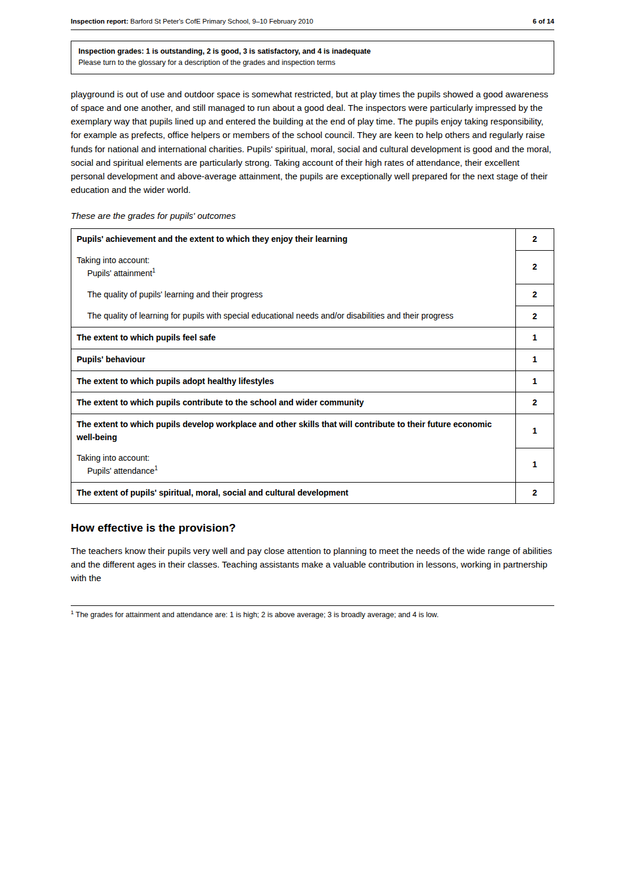Inspection report: Barford St Peter's CofE Primary School, 9–10 February 2010
6 of 14
Inspection grades: 1 is outstanding, 2 is good, 3 is satisfactory, and 4 is inadequate
Please turn to the glossary for a description of the grades and inspection terms
playground is out of use and outdoor space is somewhat restricted, but at play times the pupils showed a good awareness of space and one another, and still managed to run about a good deal. The inspectors were particularly impressed by the exemplary way that pupils lined up and entered the building at the end of play time. The pupils enjoy taking responsibility, for example as prefects, office helpers or members of the school council. They are keen to help others and regularly raise funds for national and international charities. Pupils' spiritual, moral, social and cultural development is good and the moral, social and spiritual elements are particularly strong. Taking account of their high rates of attendance, their excellent personal development and above-average attainment, the pupils are exceptionally well prepared for the next stage of their education and the wider world.
These are the grades for pupils' outcomes
| Pupils' achievement and the extent to which they enjoy their learning | 2 |
| Taking into account: Pupils' attainment 1 | 2 |
| The quality of pupils' learning and their progress | 2 |
| The quality of learning for pupils with special educational needs and/or disabilities and their progress | 2 |
| The extent to which pupils feel safe | 1 |
| Pupils' behaviour | 1 |
| The extent to which pupils adopt healthy lifestyles | 1 |
| The extent to which pupils contribute to the school and wider community | 2 |
| The extent to which pupils develop workplace and other skills that will contribute to their future economic well-being | 1 |
| Taking into account: Pupils' attendance 1 | 1 |
| The extent of pupils' spiritual, moral, social and cultural development | 2 |
How effective is the provision?
The teachers know their pupils very well and pay close attention to planning to meet the needs of the wide range of abilities and the different ages in their classes. Teaching assistants make a valuable contribution in lessons, working in partnership with the
1 The grades for attainment and attendance are: 1 is high; 2 is above average; 3 is broadly average; and 4 is low.